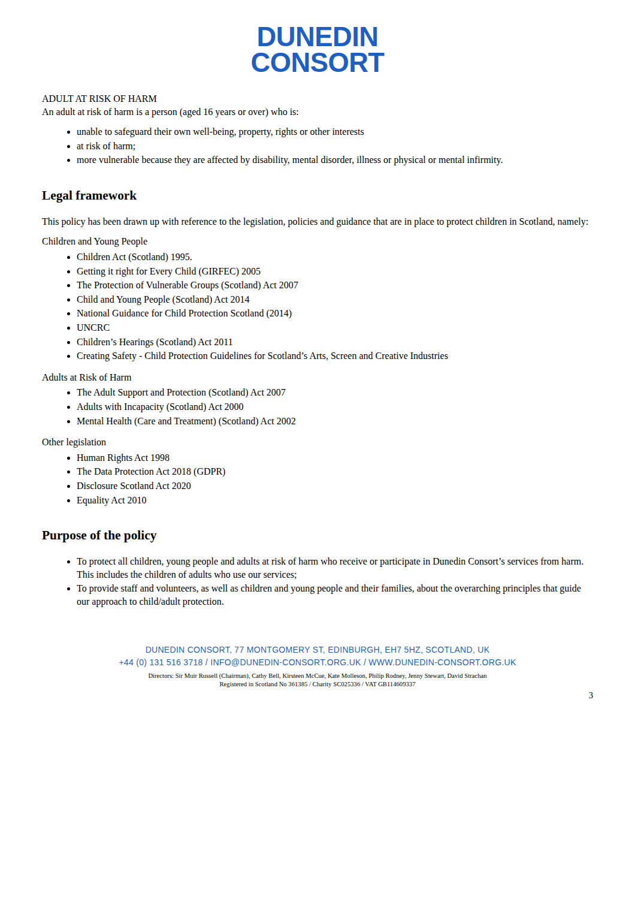DUNEDIN
CONSORT
ADULT AT RISK OF HARM
An adult at risk of harm is a person (aged 16 years or over) who is:
unable to safeguard their own well-being, property, rights or other interests
at risk of harm;
more vulnerable because they are affected by disability, mental disorder, illness or physical or mental infirmity.
Legal framework
This policy has been drawn up with reference to the legislation, policies and guidance that are in place to protect children in Scotland, namely:
Children and Young People
Children Act (Scotland) 1995.
Getting it right for Every Child (GIRFEC) 2005
The Protection of Vulnerable Groups (Scotland) Act 2007
Child and Young People (Scotland) Act 2014
National Guidance for Child Protection Scotland (2014)
UNCRC
Children’s Hearings (Scotland) Act 2011
Creating Safety - Child Protection Guidelines for Scotland’s Arts, Screen and Creative Industries
Adults at Risk of Harm
The Adult Support and Protection (Scotland) Act 2007
Adults with Incapacity (Scotland) Act 2000
Mental Health (Care and Treatment) (Scotland) Act 2002
Other legislation
Human Rights Act 1998
The Data Protection Act 2018 (GDPR)
Disclosure Scotland Act 2020
Equality Act 2010
Purpose of the policy
To protect all children, young people and adults at risk of harm who receive or participate in Dunedin Consort’s services from harm. This includes the children of adults who use our services;
To provide staff and volunteers, as well as children and young people and their families, about the overarching principles that guide our approach to child/adult protection.
DUNEDIN CONSORT, 77 MONTGOMERY ST, EDINBURGH, EH7 5HZ, SCOTLAND, UK
+44 (0) 131 516 3718 / INFO@DUNEDIN-CONSORT.ORG.UK / WWW.DUNEDIN-CONSORT.ORG.UK
Directors: Sir Muir Russell (Chairman), Cathy Bell, Kirsteen McCue, Kate Molleson, Philip Rodney, Jenny Stewart, David Strachan
Registered in Scotland No 361385 / Charity SC025336 / VAT GB114609337
3